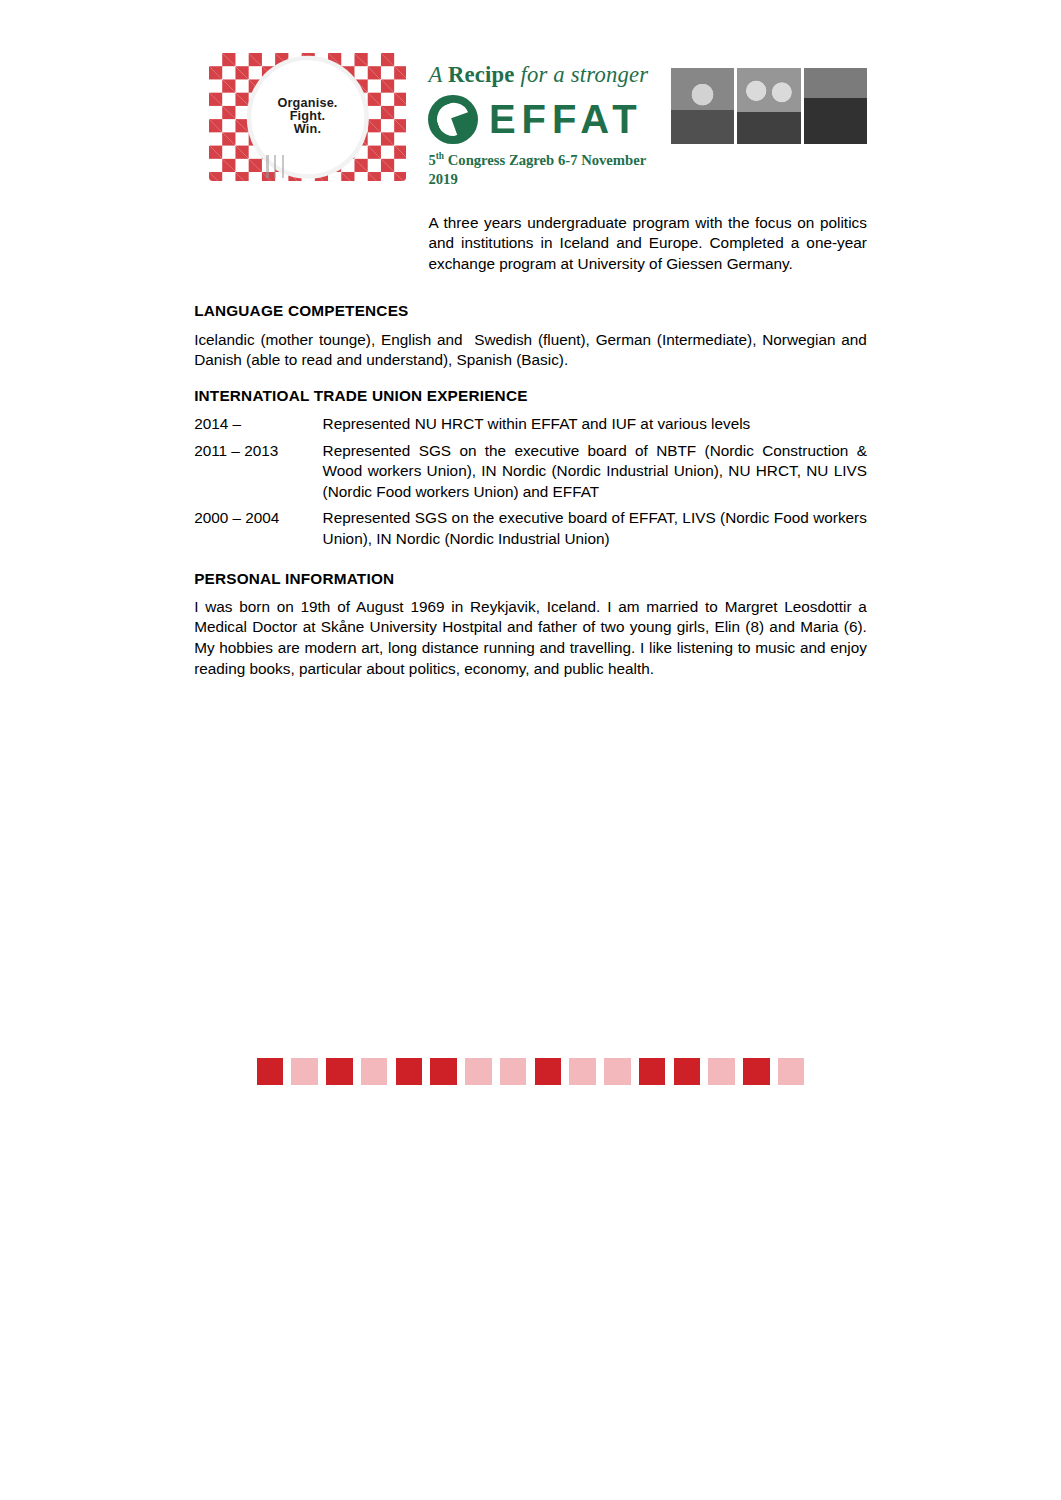Organise. Fight. Win.
A Recipe for a stronger
EFFAT
5th Congress Zagreb 6-7 November 2019
A three years undergraduate program with the focus on politics and institutions in Iceland and Europe. Completed a one-year exchange program at University of Giessen Germany.
LANGUAGE COMPETENCES
Icelandic (mother tounge), English and Swedish (fluent), German (Intermediate), Norwegian and Danish (able to read and understand), Spanish (Basic).
INTERNATIOAL TRADE UNION EXPERIENCE
2014 – Represented NU HRCT within EFFAT and IUF at various levels
2011 – 2013 Represented SGS on the executive board of NBTF (Nordic Construction & Wood workers Union), IN Nordic (Nordic Industrial Union), NU HRCT, NU LIVS (Nordic Food workers Union) and EFFAT
2000 – 2004 Represented SGS on the executive board of EFFAT, LIVS (Nordic Food workers Union), IN Nordic (Nordic Industrial Union)
PERSONAL INFORMATION
I was born on 19th of August 1969 in Reykjavik, Iceland. I am married to Margret Leosdottir a Medical Doctor at Skåne University Hostpital and father of two young girls, Elin (8) and Maria (6). My hobbies are modern art, long distance running and travelling. I like listening to music and enjoy reading books, particular about politics, economy, and public health.